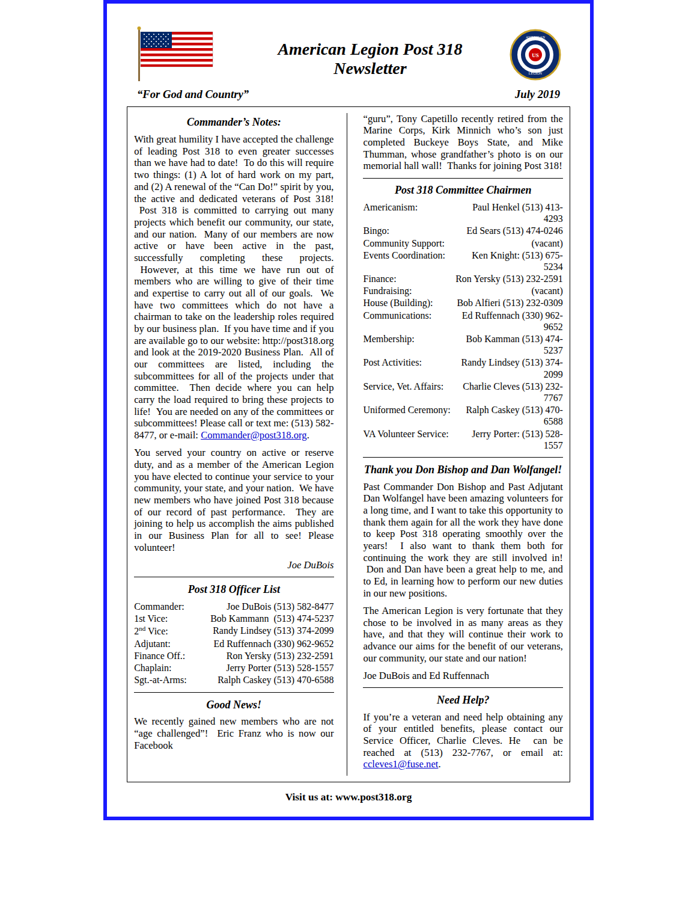American Legion Post 318
Newsletter
US AMERICAN LEGION
“For God and Country”
July 2019
Commander’s Notes:
With great humility I have accepted the challenge of leading Post 318 to even greater successes than we have had to date! To do this will require two things: (1) A lot of hard work on my part, and (2) A renewal of the “Can Do!” spirit by you, the active and dedicated veterans of Post 318! Post 318 is committed to carrying out many projects which benefit our community, our state, and our nation. Many of our members are now active or have been active in the past, successfully completing these projects. However, at this time we have run out of members who are willing to give of their time and expertise to carry out all of our goals. We have two committees which do not have a chairman to take on the leadership roles required by our business plan. If you have time and if you are available go to our website: http://post318.org and look at the 2019-2020 Business Plan. All of our committees are listed, including the subcommittees for all of the projects under that committee. Then decide where you can help carry the load required to bring these projects to life! You are needed on any of the committees or subcommittees! Please call or text me: (513) 582-8477, or e-mail: Commander@post318.org.
You served your country on active or reserve duty, and as a member of the American Legion you have elected to continue your service to your community, your state, and your nation. We have new members who have joined Post 318 because of our record of past performance. They are joining to help us accomplish the aims published in our Business Plan for all to see! Please volunteer!
Joe DuBois
Post 318 Officer List
| Commander: | Joe DuBois (513) 582-8477 |
| 1st Vice: | Bob Kammann (513) 474-5237 |
| 2 nd Vice: | Randy Lindsey (513) 374-2099 |
| Adjutant: | Ed Ruffennach (330) 962-9652 |
| Finance Off.: | Ron Yersky (513) 232-2591 |
| Chaplain: | Jerry Porter (513) 528-1557 |
| Sgt.-at-Arms: | Ralph Caskey (513) 470-6588 |
Good News!
We recently gained new members who are not “age challenged”! Eric Franz who is now our Facebook
“guru”, Tony Capetillo recently retired from the Marine Corps, Kirk Minnich who’s son just completed Buckeye Boys State, and Mike Thumman, whose grandfather’s photo is on our memorial hall wall! Thanks for joining Post 318!
Post 318 Committee Chairmen
| Americanism: | Paul Henkel (513) 413-4293 |
| Bingo: | Ed Sears (513) 474-0246 |
| Community Support: | (vacant) |
| Events Coordination: | Ken Knight: (513) 675-5234 |
| Finance: | Ron Yersky (513) 232-2591 |
| Fundraising: | (vacant) |
| House (Building): | Bob Alfieri (513) 232-0309 |
| Communications: | Ed Ruffennach (330) 962-9652 |
| Membership: | Bob Kamman (513) 474-5237 |
| Post Activities: | Randy Lindsey (513) 374-2099 |
| Service, Vet. Affairs: | Charlie Cleves (513) 232-7767 |
| Uniformed Ceremony: | Ralph Caskey (513) 470-6588 |
| VA Volunteer Service: | Jerry Porter: (513) 528-1557 |
Thank you Don Bishop and Dan Wolfangel!
Past Commander Don Bishop and Past Adjutant Dan Wolfangel have been amazing volunteers for a long time, and I want to take this opportunity to thank them again for all the work they have done to keep Post 318 operating smoothly over the years! I also want to thank them both for continuing the work they are still involved in! Don and Dan have been a great help to me, and to Ed, in learning how to perform our new duties in our new positions.
The American Legion is very fortunate that they chose to be involved in as many areas as they have, and that they will continue their work to advance our aims for the benefit of our veterans, our community, our state and our nation!
Joe DuBois and Ed Ruffennach
Need Help?
If you’re a veteran and need help obtaining any of your entitled benefits, please contact our Service Officer, Charlie Cleves. He can be reached at (513) 232-7767, or email at: ccleves1@fuse.net.
Visit us at: www.post318.org